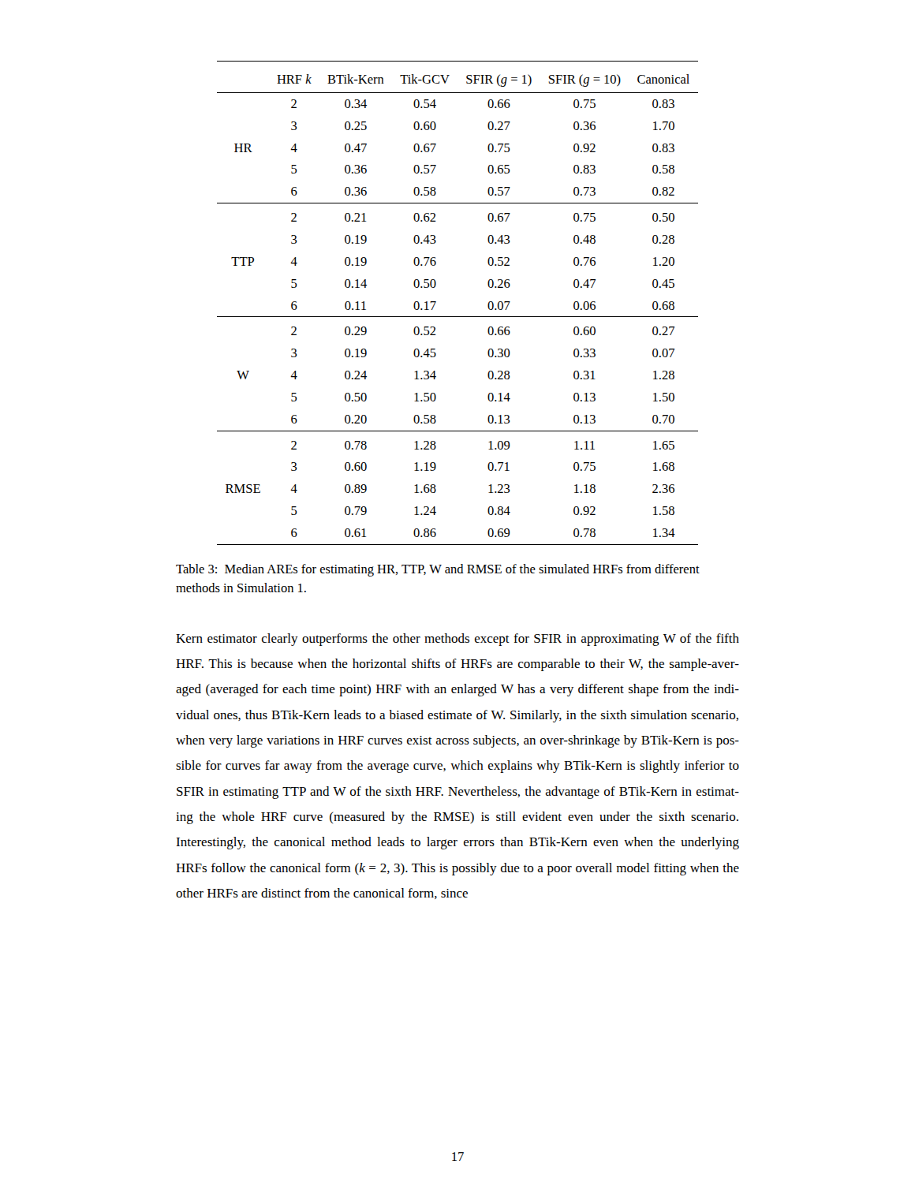| | HRF k | BTik-Kern | Tik-GCV | SFIR ( g = 1) | SFIR ( g = 10) | Canonical |
| --- | --- | --- | --- | --- | --- | --- |
| HR | 2 | 0.34 | 0.54 | 0.66 | 0.75 | 0.83 |
| 3 | 0.25 | 0.60 | 0.27 | 0.36 | 1.70 |
| 4 | 0.47 | 0.67 | 0.75 | 0.92 | 0.83 |
| 5 | 0.36 | 0.57 | 0.65 | 0.83 | 0.58 |
| 6 | 0.36 | 0.58 | 0.57 | 0.73 | 0.82 |
| TTP | 2 | 0.21 | 0.62 | 0.67 | 0.75 | 0.50 |
| 3 | 0.19 | 0.43 | 0.43 | 0.48 | 0.28 |
| 4 | 0.19 | 0.76 | 0.52 | 0.76 | 1.20 |
| 5 | 0.14 | 0.50 | 0.26 | 0.47 | 0.45 |
| 6 | 0.11 | 0.17 | 0.07 | 0.06 | 0.68 |
| W | 2 | 0.29 | 0.52 | 0.66 | 0.60 | 0.27 |
| 3 | 0.19 | 0.45 | 0.30 | 0.33 | 0.07 |
| 4 | 0.24 | 1.34 | 0.28 | 0.31 | 1.28 |
| 5 | 0.50 | 1.50 | 0.14 | 0.13 | 1.50 |
| 6 | 0.20 | 0.58 | 0.13 | 0.13 | 0.70 |
| RMSE | 2 | 0.78 | 1.28 | 1.09 | 1.11 | 1.65 |
| 3 | 0.60 | 1.19 | 0.71 | 0.75 | 1.68 |
| 4 | 0.89 | 1.68 | 1.23 | 1.18 | 2.36 |
| 5 | 0.79 | 1.24 | 0.84 | 0.92 | 1.58 |
| 6 | 0.61 | 0.86 | 0.69 | 0.78 | 1.34 |
Table 3: Median AREs for estimating HR, TTP, W and RMSE of the simulated HRFs from different methods in Simulation 1.
Kern estimator clearly outperforms the other methods except for SFIR in approximating W of the fifth HRF. This is because when the horizontal shifts of HRFs are comparable to their W, the sample-averaged (averaged for each time point) HRF with an enlarged W has a very different shape from the individual ones, thus BTik-Kern leads to a biased estimate of W. Similarly, in the sixth simulation scenario, when very large variations in HRF curves exist across subjects, an over-shrinkage by BTik-Kern is possible for curves far away from the average curve, which explains why BTik-Kern is slightly inferior to SFIR in estimating TTP and W of the sixth HRF. Nevertheless, the advantage of BTik-Kern in estimating the whole HRF curve (measured by the RMSE) is still evident even under the sixth scenario. Interestingly, the canonical method leads to larger errors than BTik-Kern even when the underlying HRFs follow the canonical form (k = 2, 3). This is possibly due to a poor overall model fitting when the other HRFs are distinct from the canonical form, since
17